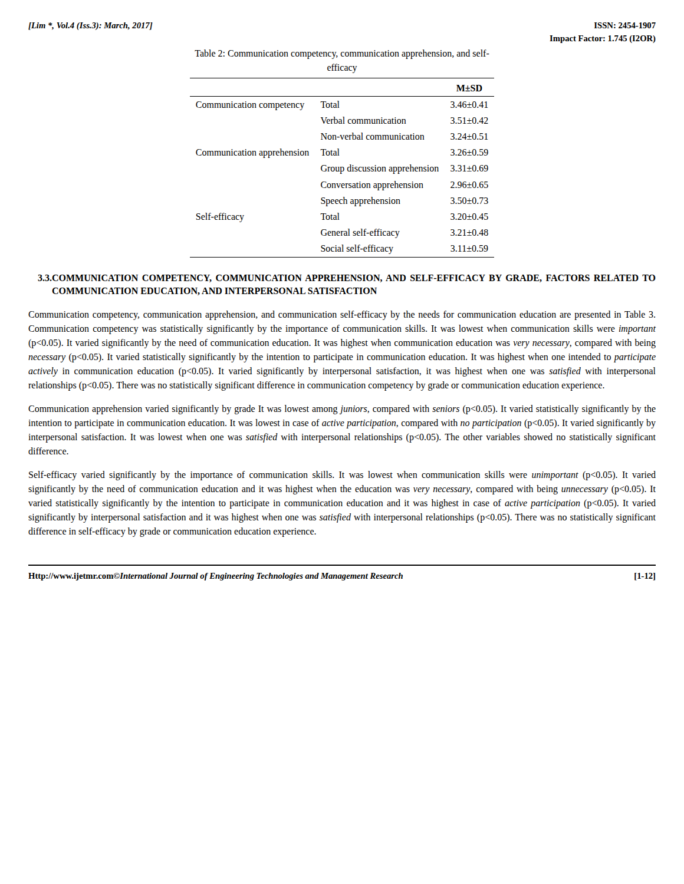[Lim *, Vol.4 (Iss.3): March, 2017]
ISSN: 2454-1907 Impact Factor: 1.745 (I2OR)
Table 2: Communication competency, communication apprehension, and self-efficacy
| | | M±SD |
| --- | --- | --- |
| Communication competency | Total | 3.46±0.41 |
| | Verbal communication | 3.51±0.42 |
| | Non-verbal communication | 3.24±0.51 |
| Communication apprehension | Total | 3.26±0.59 |
| | Group discussion apprehension | 3.31±0.69 |
| | Conversation apprehension | 2.96±0.65 |
| | Speech apprehension | 3.50±0.73 |
| Self-efficacy | Total | 3.20±0.45 |
| | General self-efficacy | 3.21±0.48 |
| | Social self-efficacy | 3.11±0.59 |
3.3.COMMUNICATION COMPETENCY, COMMUNICATION APPREHENSION, AND SELF-EFFICACY BY GRADE, FACTORS RELATED TO COMMUNICATION EDUCATION, AND INTERPERSONAL SATISFACTION
Communication competency, communication apprehension, and communication self-efficacy by the needs for communication education are presented in Table 3. Communication competency was statistically significantly by the importance of communication skills. It was lowest when communication skills were important (p<0.05). It varied significantly by the need of communication education. It was highest when communication education was very necessary, compared with being necessary (p<0.05). It varied statistically significantly by the intention to participate in communication education. It was highest when one intended to participate actively in communication education (p<0.05). It varied significantly by interpersonal satisfaction, it was highest when one was satisfied with interpersonal relationships (p<0.05). There was no statistically significant difference in communication competency by grade or communication education experience.
Communication apprehension varied significantly by grade It was lowest among juniors, compared with seniors (p<0.05). It varied statistically significantly by the intention to participate in communication education. It was lowest in case of active participation, compared with no participation (p<0.05). It varied significantly by interpersonal satisfaction. It was lowest when one was satisfied with interpersonal relationships (p<0.05). The other variables showed no statistically significant difference.
Self-efficacy varied significantly by the importance of communication skills. It was lowest when communication skills were unimportant (p<0.05). It varied significantly by the need of communication education and it was highest when the education was very necessary, compared with being unnecessary (p<0.05). It varied statistically significantly by the intention to participate in communication education and it was highest in case of active participation (p<0.05). It varied significantly by interpersonal satisfaction and it was highest when one was satisfied with interpersonal relationships (p<0.05). There was no statistically significant difference in self-efficacy by grade or communication education experience.
Http://www.ijetmr.com©International Journal of Engineering Technologies and Management Research
[1-12]